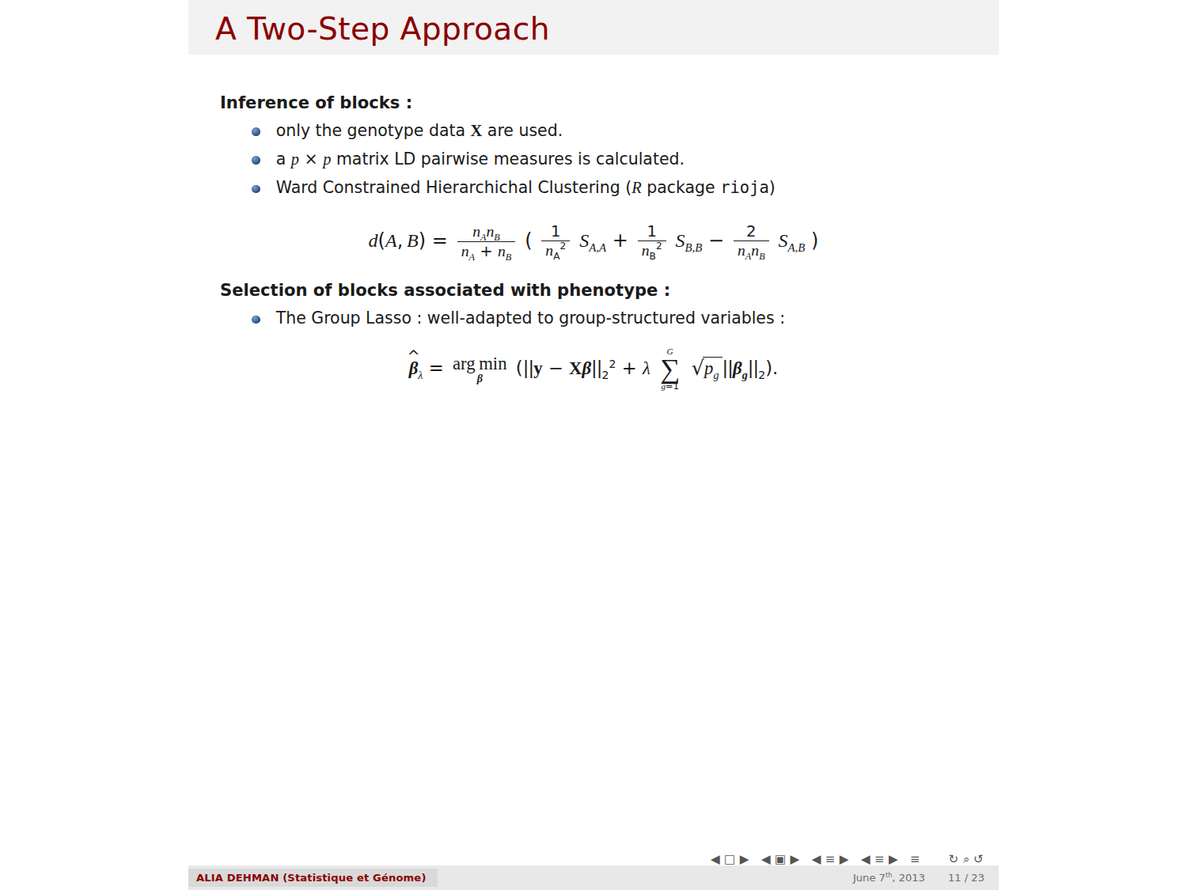A Two-Step Approach
Inference of blocks :
only the genotype data X are used.
a p × p matrix LD pairwise measures is calculated.
Ward Constrained Hierarchichal Clustering (R package rioja)
d(A, B) = nAnB nA + nB ( 1 nA2 SA,A + 1 nB2 SB,B − 2 nAnB SA,B )
Selection of blocks associated with phenotype :
The Group Lasso : well-adapted to group-structured variables :
βλ = arg min β (||y − Xβ||22 + λ G ∑ g=1 pg||βg||2).
◀□▶ ◀▣▶ ◀≡▶ ◀≡▶ ≡ ↻⌕↺
ALIA DEHMAN (Statistique et Génome)
June 7th, 2013 11 / 23